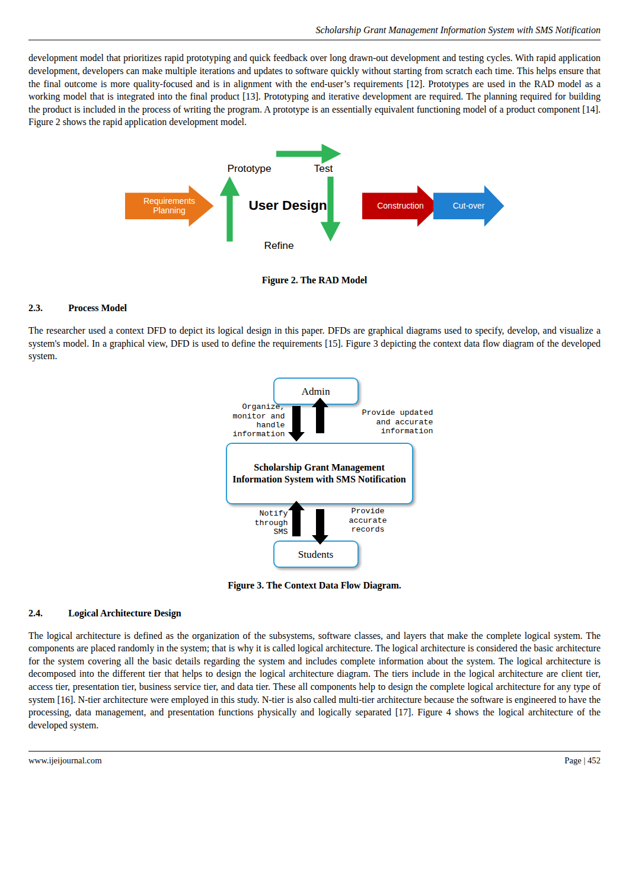Scholarship Grant Management Information System with SMS Notification
development model that prioritizes rapid prototyping and quick feedback over long drawn-out development and testing cycles. With rapid application development, developers can make multiple iterations and updates to software quickly without starting from scratch each time. This helps ensure that the final outcome is more quality-focused and is in alignment with the end-user’s requirements [12]. Prototypes are used in the RAD model as a working model that is integrated into the final product [13]. Prototyping and iterative development are required. The planning required for building the product is included in the process of writing the program. A prototype is an essentially equivalent functioning model of a product component [14]. Figure 2 shows the rapid application development model.
Requirements
Planning
Prototype
Test
User Design
Refine
Construction
Cut-over
Figure 2. The RAD Model
2.3. Process Model
The researcher used a context DFD to depict its logical design in this paper. DFDs are graphical diagrams used to specify, develop, and visualize a system's model. In a graphical view, DFD is used to define the requirements [15]. Figure 3 depicting the context data flow diagram of the developed system.
Admin
Scholarship Grant Management Information System with SMS Notification
Students
Organize,
monitor and
handle
information
Provide updated
and accurate
information
Notify
through
SMS
Provide
accurate
records
Figure 3. The Context Data Flow Diagram.
2.4. Logical Architecture Design
The logical architecture is defined as the organization of the subsystems, software classes, and layers that make the complete logical system. The components are placed randomly in the system; that is why it is called logical architecture. The logical architecture is considered the basic architecture for the system covering all the basic details regarding the system and includes complete information about the system. The logical architecture is decomposed into the different tier that helps to design the logical architecture diagram. The tiers include in the logical architecture are client tier, access tier, presentation tier, business service tier, and data tier. These all components help to design the complete logical architecture for any type of system [16]. N-tier architecture were employed in this study. N-tier is also called multi-tier architecture because the software is engineered to have the processing, data management, and presentation functions physically and logically separated [17]. Figure 4 shows the logical architecture of the developed system.
www.ijeijournal.com Page | 452